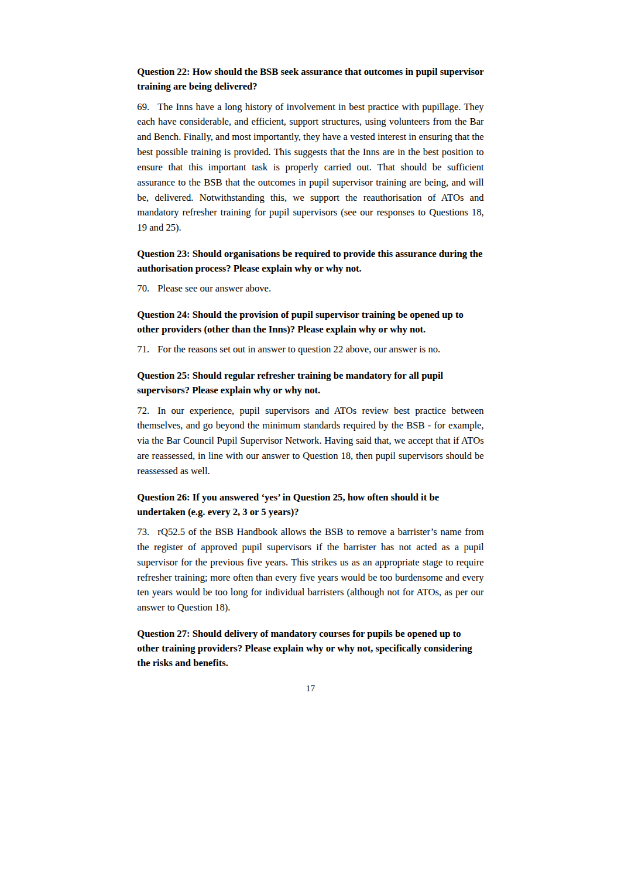Question 22: How should the BSB seek assurance that outcomes in pupil supervisor training are being delivered?
69. The Inns have a long history of involvement in best practice with pupillage. They each have considerable, and efficient, support structures, using volunteers from the Bar and Bench. Finally, and most importantly, they have a vested interest in ensuring that the best possible training is provided. This suggests that the Inns are in the best position to ensure that this important task is properly carried out. That should be sufficient assurance to the BSB that the outcomes in pupil supervisor training are being, and will be, delivered. Notwithstanding this, we support the reauthorisation of ATOs and mandatory refresher training for pupil supervisors (see our responses to Questions 18, 19 and 25).
Question 23: Should organisations be required to provide this assurance during the authorisation process? Please explain why or why not.
70. Please see our answer above.
Question 24: Should the provision of pupil supervisor training be opened up to other providers (other than the Inns)? Please explain why or why not.
71. For the reasons set out in answer to question 22 above, our answer is no.
Question 25: Should regular refresher training be mandatory for all pupil supervisors? Please explain why or why not.
72. In our experience, pupil supervisors and ATOs review best practice between themselves, and go beyond the minimum standards required by the BSB - for example, via the Bar Council Pupil Supervisor Network. Having said that, we accept that if ATOs are reassessed, in line with our answer to Question 18, then pupil supervisors should be reassessed as well.
Question 26: If you answered ‘yes’ in Question 25, how often should it be undertaken (e.g. every 2, 3 or 5 years)?
73. rQ52.5 of the BSB Handbook allows the BSB to remove a barrister’s name from the register of approved pupil supervisors if the barrister has not acted as a pupil supervisor for the previous five years. This strikes us as an appropriate stage to require refresher training; more often than every five years would be too burdensome and every ten years would be too long for individual barristers (although not for ATOs, as per our answer to Question 18).
Question 27: Should delivery of mandatory courses for pupils be opened up to other training providers? Please explain why or why not, specifically considering the risks and benefits.
17